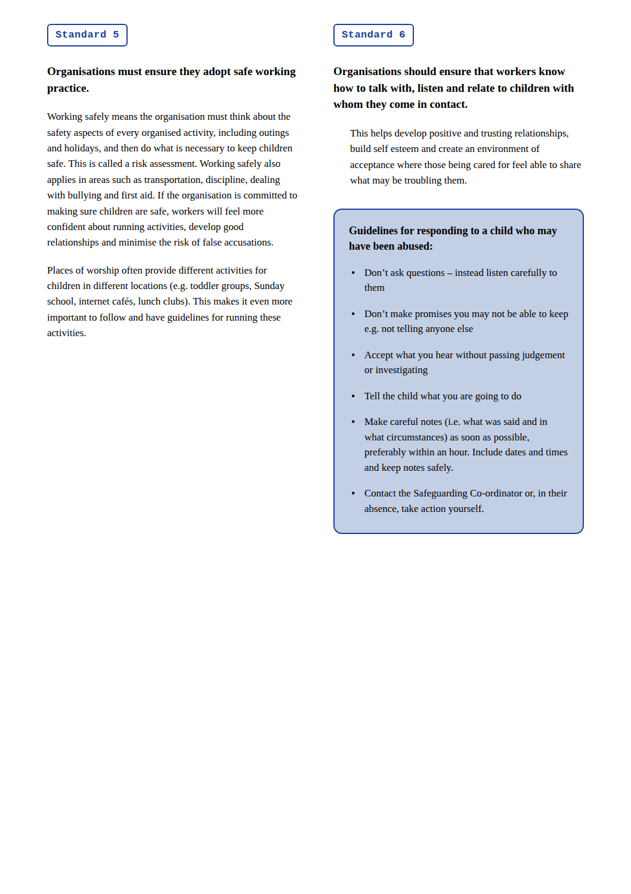Standard 5
Organisations must ensure they adopt safe working practice.
Working safely means the organisation must think about the safety aspects of every organised activity, including outings and holidays, and then do what is necessary to keep children safe. This is called a risk assessment. Working safely also applies in areas such as transportation, discipline, dealing with bullying and first aid. If the organisation is committed to making sure children are safe, workers will feel more confident about running activities, develop good relationships and minimise the risk of false accusations.
Places of worship often provide different activities for children in different locations (e.g. toddler groups, Sunday school, internet cafés, lunch clubs). This makes it even more important to follow and have guidelines for running these activities.
Standard 6
Organisations should ensure that workers know how to talk with, listen and relate to children with whom they come in contact.
This helps develop positive and trusting relationships, build self esteem and create an environment of acceptance where those being cared for feel able to share what may be troubling them.
Guidelines for responding to a child who may have been abused:
Don’t ask questions – instead listen carefully to them
Don’t make promises you may not be able to keep e.g. not telling anyone else
Accept what you hear without passing judgement or investigating
Tell the child what you are going to do
Make careful notes (i.e. what was said and in what circumstances) as soon as possible, preferably within an hour. Include dates and times and keep notes safely.
Contact the Safeguarding Co-ordinator or, in their absence, take action yourself.